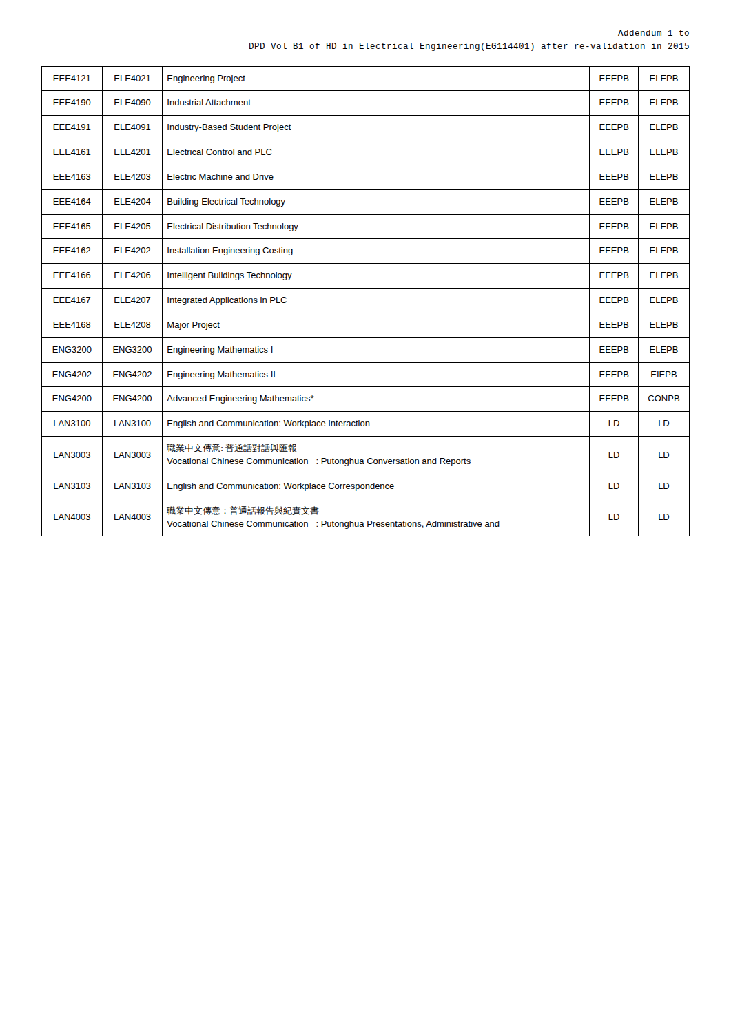Addendum 1 to
DPD Vol B1 of HD in Electrical Engineering(EG114401) after re-validation in 2015
| EEE4121 | ELE4021 | Engineering Project | EEEPB | ELEPB |
| EEE4190 | ELE4090 | Industrial Attachment | EEEPB | ELEPB |
| EEE4191 | ELE4091 | Industry-Based Student Project | EEEPB | ELEPB |
| EEE4161 | ELE4201 | Electrical Control and PLC | EEEPB | ELEPB |
| EEE4163 | ELE4203 | Electric Machine and Drive | EEEPB | ELEPB |
| EEE4164 | ELE4204 | Building Electrical Technology | EEEPB | ELEPB |
| EEE4165 | ELE4205 | Electrical Distribution Technology | EEEPB | ELEPB |
| EEE4162 | ELE4202 | Installation Engineering Costing | EEEPB | ELEPB |
| EEE4166 | ELE4206 | Intelligent Buildings Technology | EEEPB | ELEPB |
| EEE4167 | ELE4207 | Integrated Applications in PLC | EEEPB | ELEPB |
| EEE4168 | ELE4208 | Major Project | EEEPB | ELEPB |
| ENG3200 | ENG3200 | Engineering Mathematics I | EEEPB | ELEPB |
| ENG4202 | ENG4202 | Engineering Mathematics II | EEEPB | EIEPB |
| ENG4200 | ENG4200 | Advanced Engineering Mathematics* | EEEPB | CONPB |
| LAN3100 | LAN3100 | English and Communication: Workplace Interaction | LD | LD |
| LAN3003 | LAN3003 | 職業中文傳意: 普通話對話與匯報 Vocational Chinese Communication : Putonghua Conversation and Reports | LD | LD |
| LAN3103 | LAN3103 | English and Communication: Workplace Correspondence | LD | LD |
| LAN4003 | LAN4003 | 職業中文傳意：普通話報告與紀實文書 Vocational Chinese Communication : Putonghua Presentations, Administrative and | LD | LD |